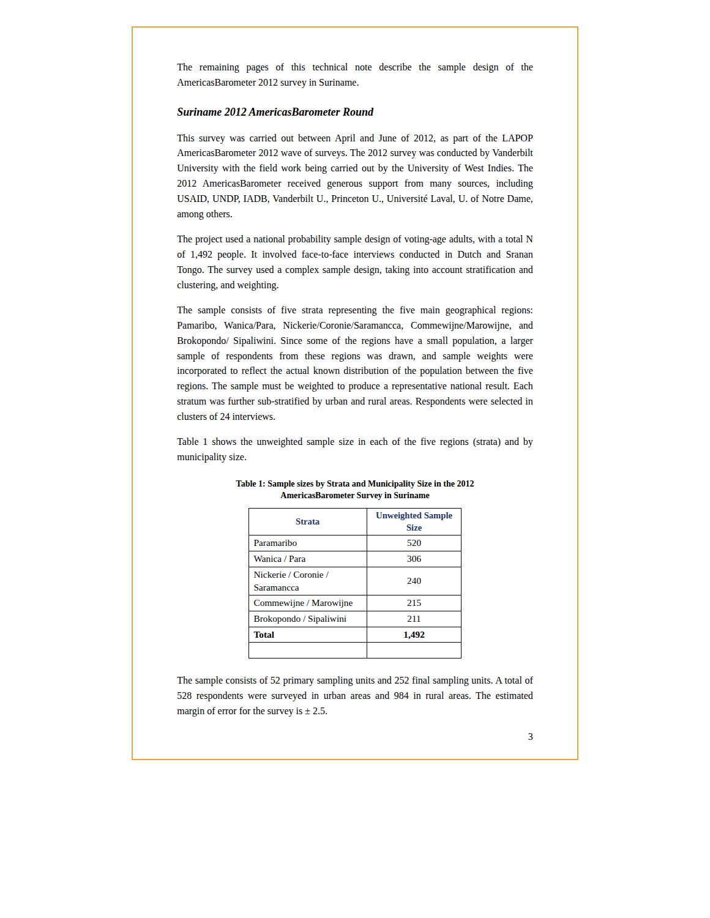The remaining pages of this technical note describe the sample design of the AmericasBarometer 2012 survey in Suriname.
Suriname 2012 AmericasBarometer Round
This survey was carried out between April and June of 2012, as part of the LAPOP AmericasBarometer 2012 wave of surveys. The 2012 survey was conducted by Vanderbilt University with the field work being carried out by the University of West Indies. The 2012 AmericasBarometer received generous support from many sources, including USAID, UNDP, IADB, Vanderbilt U., Princeton U., Université Laval, U. of Notre Dame, among others.
The project used a national probability sample design of voting-age adults, with a total N of 1,492 people. It involved face-to-face interviews conducted in Dutch and Sranan Tongo. The survey used a complex sample design, taking into account stratification and clustering, and weighting.
The sample consists of five strata representing the five main geographical regions: Pamaribo, Wanica/Para, Nickerie/Coronie/Saramancca, Commewijne/Marowijne, and Brokopondo/ Sipaliwini. Since some of the regions have a small population, a larger sample of respondents from these regions was drawn, and sample weights were incorporated to reflect the actual known distribution of the population between the five regions. The sample must be weighted to produce a representative national result. Each stratum was further sub-stratified by urban and rural areas. Respondents were selected in clusters of 24 interviews.
Table 1 shows the unweighted sample size in each of the five regions (strata) and by municipality size.
Table 1: Sample sizes by Strata and Municipality Size in the 2012 AmericasBarometer Survey in Suriname
| Strata | Unweighted Sample Size |
| --- | --- |
| Paramaribo | 520 |
| Wanica / Para | 306 |
| Nickerie / Coronie / Saramancca | 240 |
| Commewijne / Marowijne | 215 |
| Brokopondo / Sipaliwini | 211 |
| Total | 1,492 |
The sample consists of 52 primary sampling units and 252 final sampling units. A total of 528 respondents were surveyed in urban areas and 984 in rural areas. The estimated margin of error for the survey is ± 2.5.
3